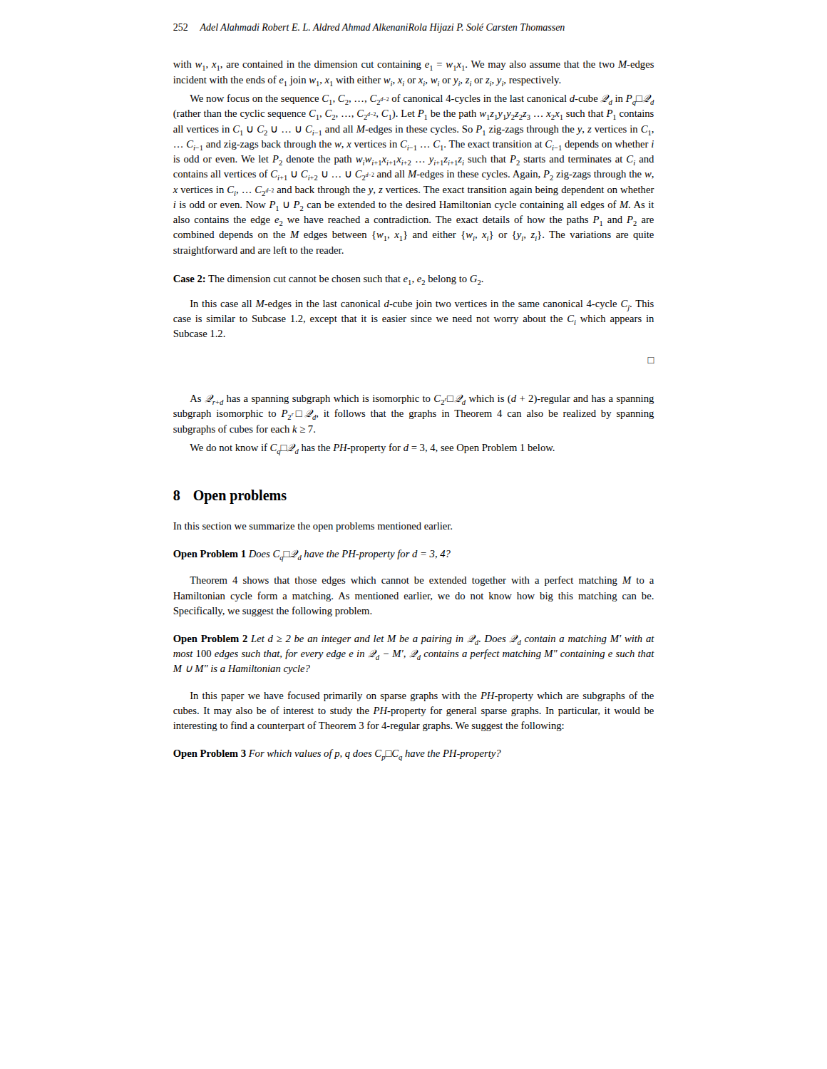252 Adel Alahmadi Robert E. L. Aldred Ahmad AlkenaniRola Hijazi P. Solé Carsten Thomassen
with w1, x1, are contained in the dimension cut containing e1 = w1x1. We may also assume that the two M-edges incident with the ends of e1 join w1, x1 with either wi, xi or xi, wi or yi, zi or zi, yi, respectively.
We now focus on the sequence C1, C2, …, C2d−2 of canonical 4-cycles in the last canonical d-cube 𝒬d in Pq□𝒬d (rather than the cyclic sequence C1, C2, …, C2d−2, C1). Let P1 be the path w1z1y1y2z2z3 … x2x1 such that P1 contains all vertices in C1 ∪ C2 ∪ … ∪ Ci−1 and all M-edges in these cycles. So P1 zig-zags through the y, z vertices in C1, … Ci−1 and zig-zags back through the w, x vertices in Ci−1 … C1. The exact transition at Ci−1 depends on whether i is odd or even. We let P2 denote the path wiwi+1xi+1xi+2 … yi+1zi+1zi such that P2 starts and terminates at Ci and contains all vertices of Ci+1 ∪ Ci+2 ∪ … ∪ C2d−2 and all M-edges in these cycles. Again, P2 zig-zags through the w, x vertices in Ci, … C2d−2 and back through the y, z vertices. The exact transition again being dependent on whether i is odd or even. Now P1 ∪ P2 can be extended to the desired Hamiltonian cycle containing all edges of M. As it also contains the edge e2 we have reached a contradiction. The exact details of how the paths P1 and P2 are combined depends on the M edges between {w1, x1} and either {wi, xi} or {yi, zi}. The variations are quite straightforward and are left to the reader.
Case 2: The dimension cut cannot be chosen such that e1, e2 belong to G2.
In this case all M-edges in the last canonical d-cube join two vertices in the same canonical 4-cycle Cj. This case is similar to Subcase 1.2, except that it is easier since we need not worry about the Ci which appears in Subcase 1.2.
□
As 𝒬r+d has a spanning subgraph which is isomorphic to C2r□𝒬d which is (d + 2)-regular and has a spanning subgraph isomorphic to P2r□𝒬d, it follows that the graphs in Theorem 4 can also be realized by spanning subgraphs of cubes for each k ≥ 7.
We do not know if Cq□𝒬d has the PH-property for d = 3, 4, see Open Problem 1 below.
8 Open problems
In this section we summarize the open problems mentioned earlier.
Open Problem 1 Does Cq□𝒬d have the PH-property for d = 3, 4?
Theorem 4 shows that those edges which cannot be extended together with a perfect matching M to a Hamiltonian cycle form a matching. As mentioned earlier, we do not know how big this matching can be. Specifically, we suggest the following problem.
Open Problem 2 Let d ≥ 2 be an integer and let M be a pairing in 𝒬d. Does 𝒬d contain a matching M′ with at most 100 edges such that, for every edge e in 𝒬d − M′, 𝒬d contains a perfect matching M″ containing e such that M ∪ M″ is a Hamiltonian cycle?
In this paper we have focused primarily on sparse graphs with the PH-property which are subgraphs of the cubes. It may also be of interest to study the PH-property for general sparse graphs. In particular, it would be interesting to find a counterpart of Theorem 3 for 4-regular graphs. We suggest the following:
Open Problem 3 For which values of p, q does Cp□Cq have the PH-property?